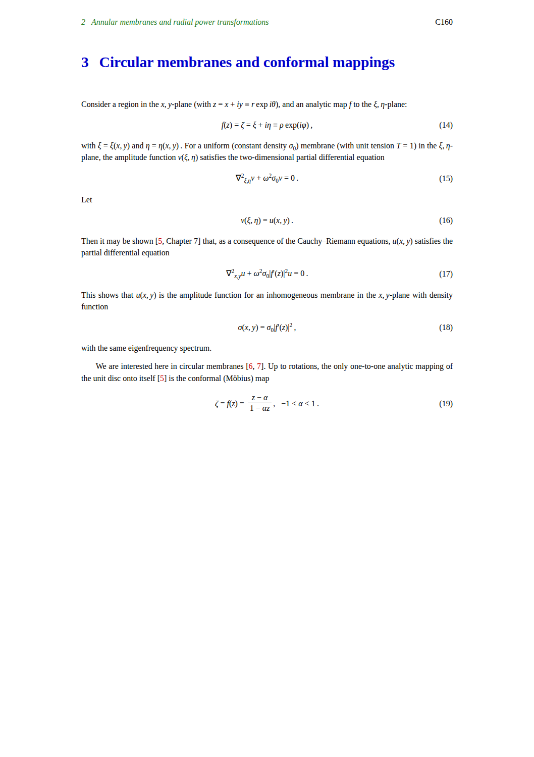2 Annular membranes and radial power transformations C160
3 Circular membranes and conformal mappings
Consider a region in the x, y-plane (with z = x + iy ≡ r exp iθ), and an analytic map f to the ξ, η-plane:
f(z) = ζ = ξ + iη ≡ ρ exp(iφ) , (14)
with ξ = ξ(x, y) and η = η(x, y) . For a uniform (constant density σ0) membrane (with unit tension T = 1) in the ξ, η-plane, the amplitude function v(ξ, η) satisfies the two-dimensional partial differential equation
∇2ξ,η v + ω2σ0v = 0 . (15)
Let
v(ξ, η) = u(x, y) . (16)
Then it may be shown [5, Chapter 7] that, as a consequence of the Cauchy–Riemann equations, u(x, y) satisfies the partial differential equation
∇2x,y u + ω2σ0|f′(z)|2u = 0 . (17)
This shows that u(x, y) is the amplitude function for an inhomogeneous membrane in the x, y-plane with density function
σ(x, y) = σ0|f′(z)|2 , (18)
with the same eigenfrequency spectrum.
We are interested here in circular membranes [6, 7]. Up to rotations, the only one-to-one analytic mapping of the unit disc onto itself [5] is the conformal (Möbius) map
ζ = f(z) = z − α 1 − αz, −1 < α < 1 . (19)